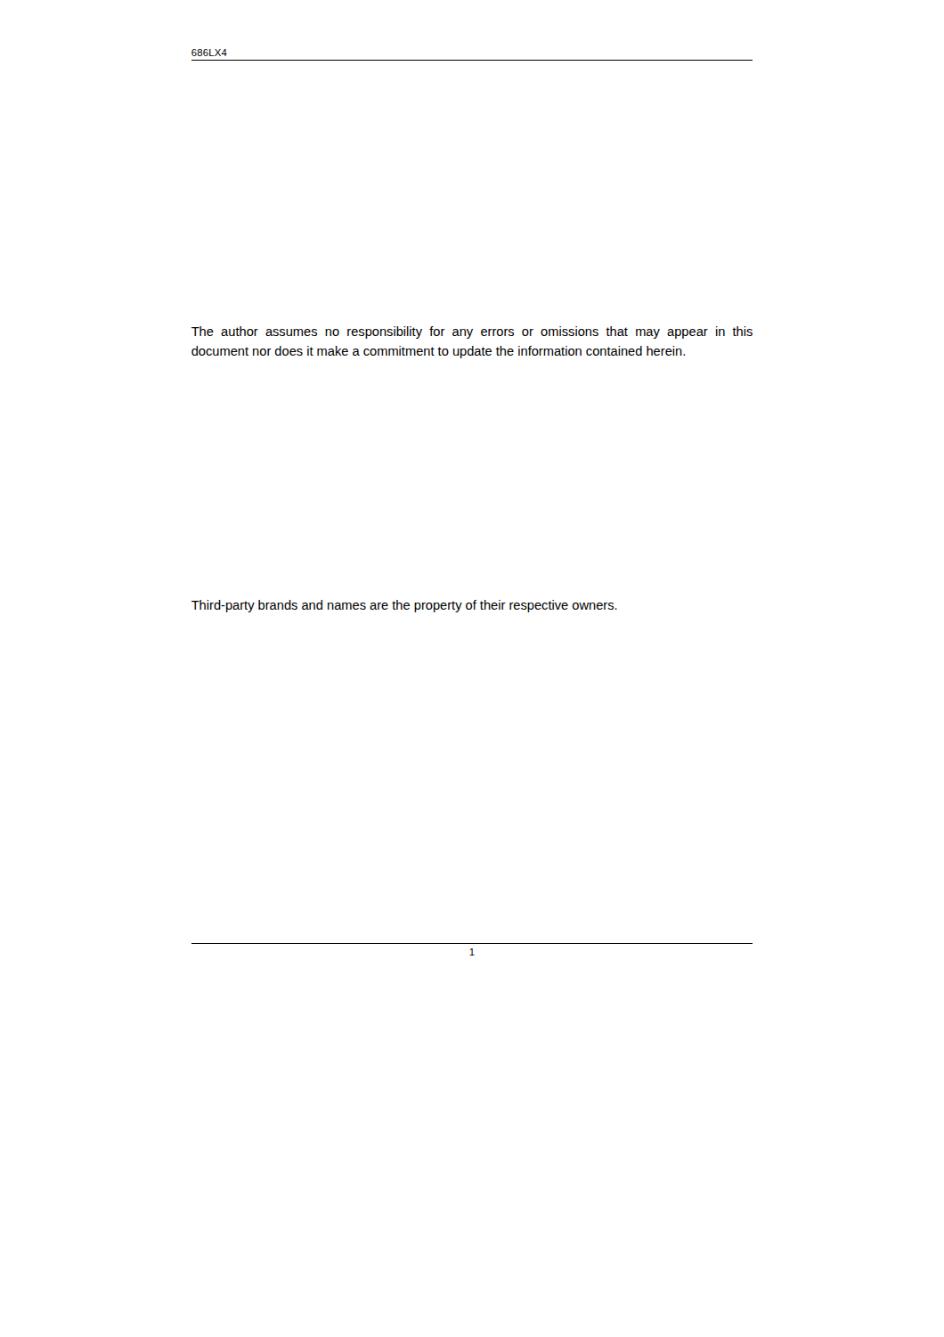686LX4
The author assumes no responsibility for any errors or omissions that may appear in this document nor does it make a commitment to update the information contained herein.
Third-party brands and names are the property of their respective owners.
1